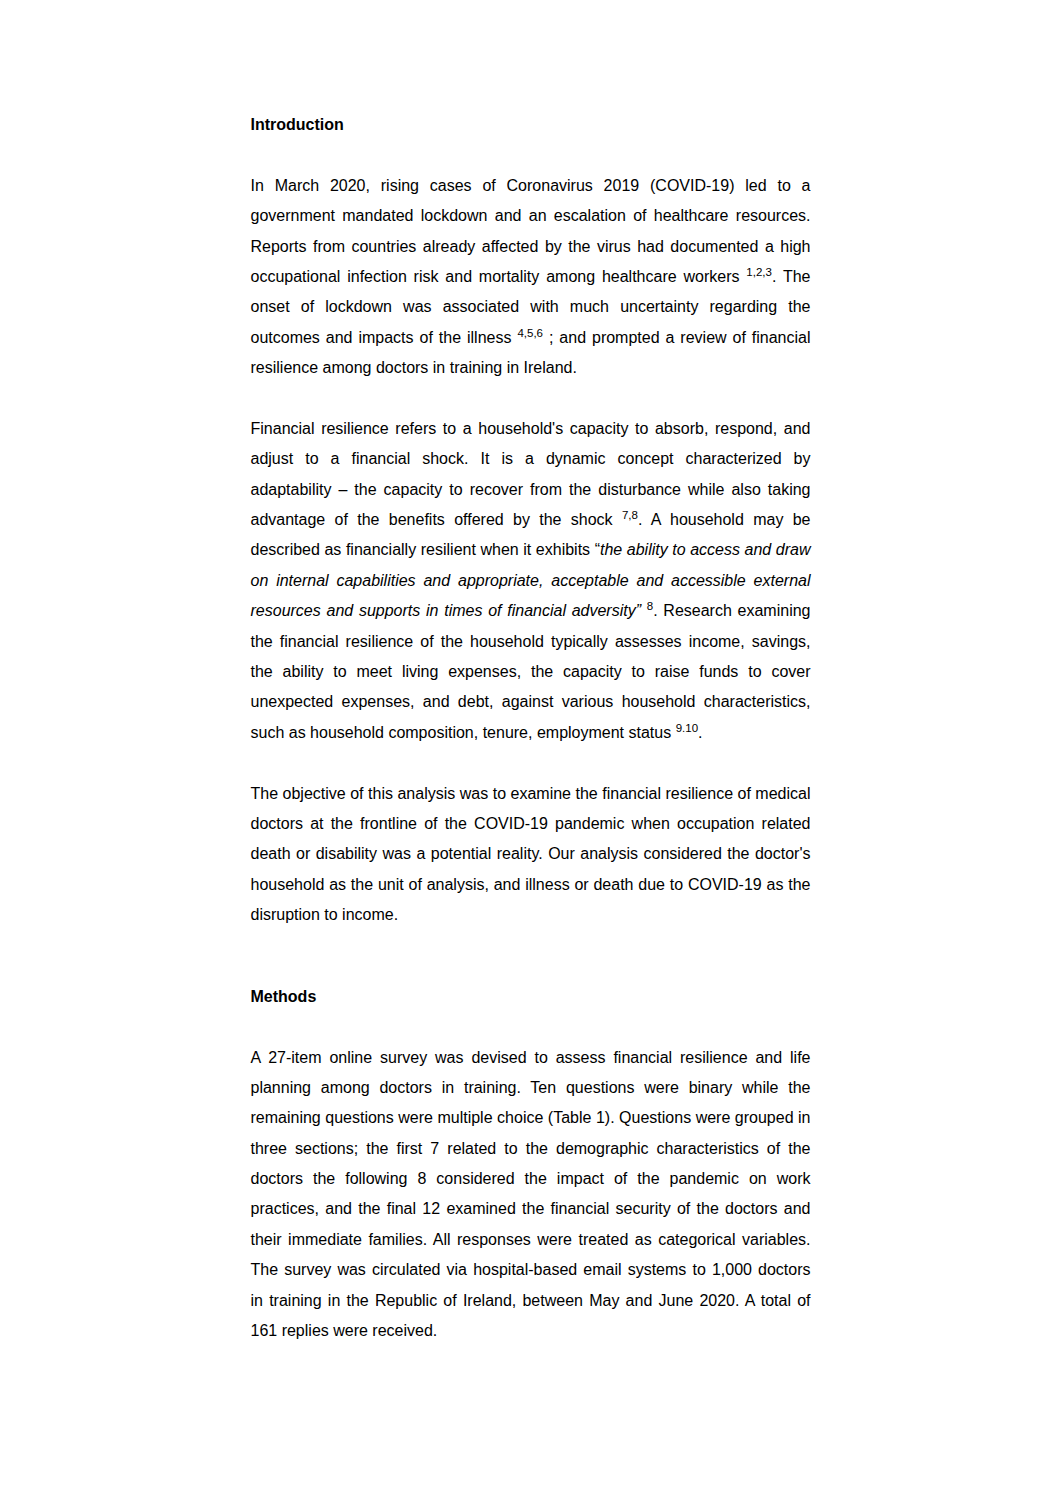Introduction
In March 2020, rising cases of Coronavirus 2019 (COVID-19) led to a government mandated lockdown and an escalation of healthcare resources. Reports from countries already affected by the virus had documented a high occupational infection risk and mortality among healthcare workers 1,2,3. The onset of lockdown was associated with much uncertainty regarding the outcomes and impacts of the illness 4,5,6 ; and prompted a review of financial resilience among doctors in training in Ireland.
Financial resilience refers to a household's capacity to absorb, respond, and adjust to a financial shock. It is a dynamic concept characterized by adaptability – the capacity to recover from the disturbance while also taking advantage of the benefits offered by the shock 7,8. A household may be described as financially resilient when it exhibits “the ability to access and draw on internal capabilities and appropriate, acceptable and accessible external resources and supports in times of financial adversity” 8. Research examining the financial resilience of the household typically assesses income, savings, the ability to meet living expenses, the capacity to raise funds to cover unexpected expenses, and debt, against various household characteristics, such as household composition, tenure, employment status 9.10.
The objective of this analysis was to examine the financial resilience of medical doctors at the frontline of the COVID-19 pandemic when occupation related death or disability was a potential reality. Our analysis considered the doctor's household as the unit of analysis, and illness or death due to COVID-19 as the disruption to income.
Methods
A 27-item online survey was devised to assess financial resilience and life planning among doctors in training. Ten questions were binary while the remaining questions were multiple choice (Table 1). Questions were grouped in three sections; the first 7 related to the demographic characteristics of the doctors the following 8 considered the impact of the pandemic on work practices, and the final 12 examined the financial security of the doctors and their immediate families. All responses were treated as categorical variables. The survey was circulated via hospital-based email systems to 1,000 doctors in training in the Republic of Ireland, between May and June 2020. A total of 161 replies were received.